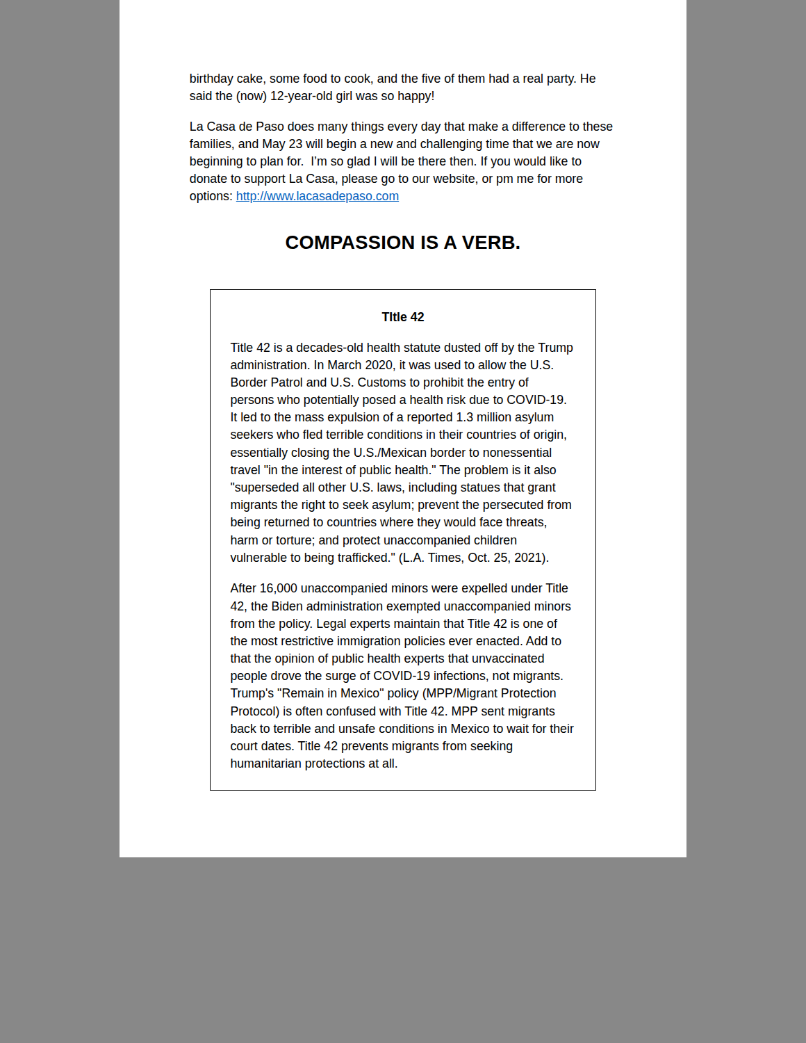birthday cake, some food to cook, and the five of them had a real party. He said the (now) 12-year-old girl was so happy!
La Casa de Paso does many things every day that make a difference to these families, and May 23 will begin a new and challenging time that we are now beginning to plan for. I’m so glad I will be there then. If you would like to donate to support La Casa, please go to our website, or pm me for more options: http://www.lacasadepaso.com
COMPASSION IS A VERB.
TItle 42
Title 42 is a decades-old health statute dusted off by the Trump administration. In March 2020, it was used to allow the U.S. Border Patrol and U.S. Customs to prohibit the entry of persons who potentially posed a health risk due to COVID-19. It led to the mass expulsion of a reported 1.3 million asylum seekers who fled terrible conditions in their countries of origin, essentially closing the U.S./Mexican border to nonessential travel "in the interest of public health." The problem is it also "superseded all other U.S. laws, including statues that grant migrants the right to seek asylum; prevent the persecuted from being returned to countries where they would face threats, harm or torture; and protect unaccompanied children vulnerable to being trafficked." (L.A. Times, Oct. 25, 2021).
After 16,000 unaccompanied minors were expelled under Title 42, the Biden administration exempted unaccompanied minors from the policy. Legal experts maintain that Title 42 is one of the most restrictive immigration policies ever enacted. Add to that the opinion of public health experts that unvaccinated people drove the surge of COVID-19 infections, not migrants. Trump's "Remain in Mexico" policy (MPP/Migrant Protection Protocol) is often confused with Title 42. MPP sent migrants back to terrible and unsafe conditions in Mexico to wait for their court dates. Title 42 prevents migrants from seeking humanitarian protections at all.